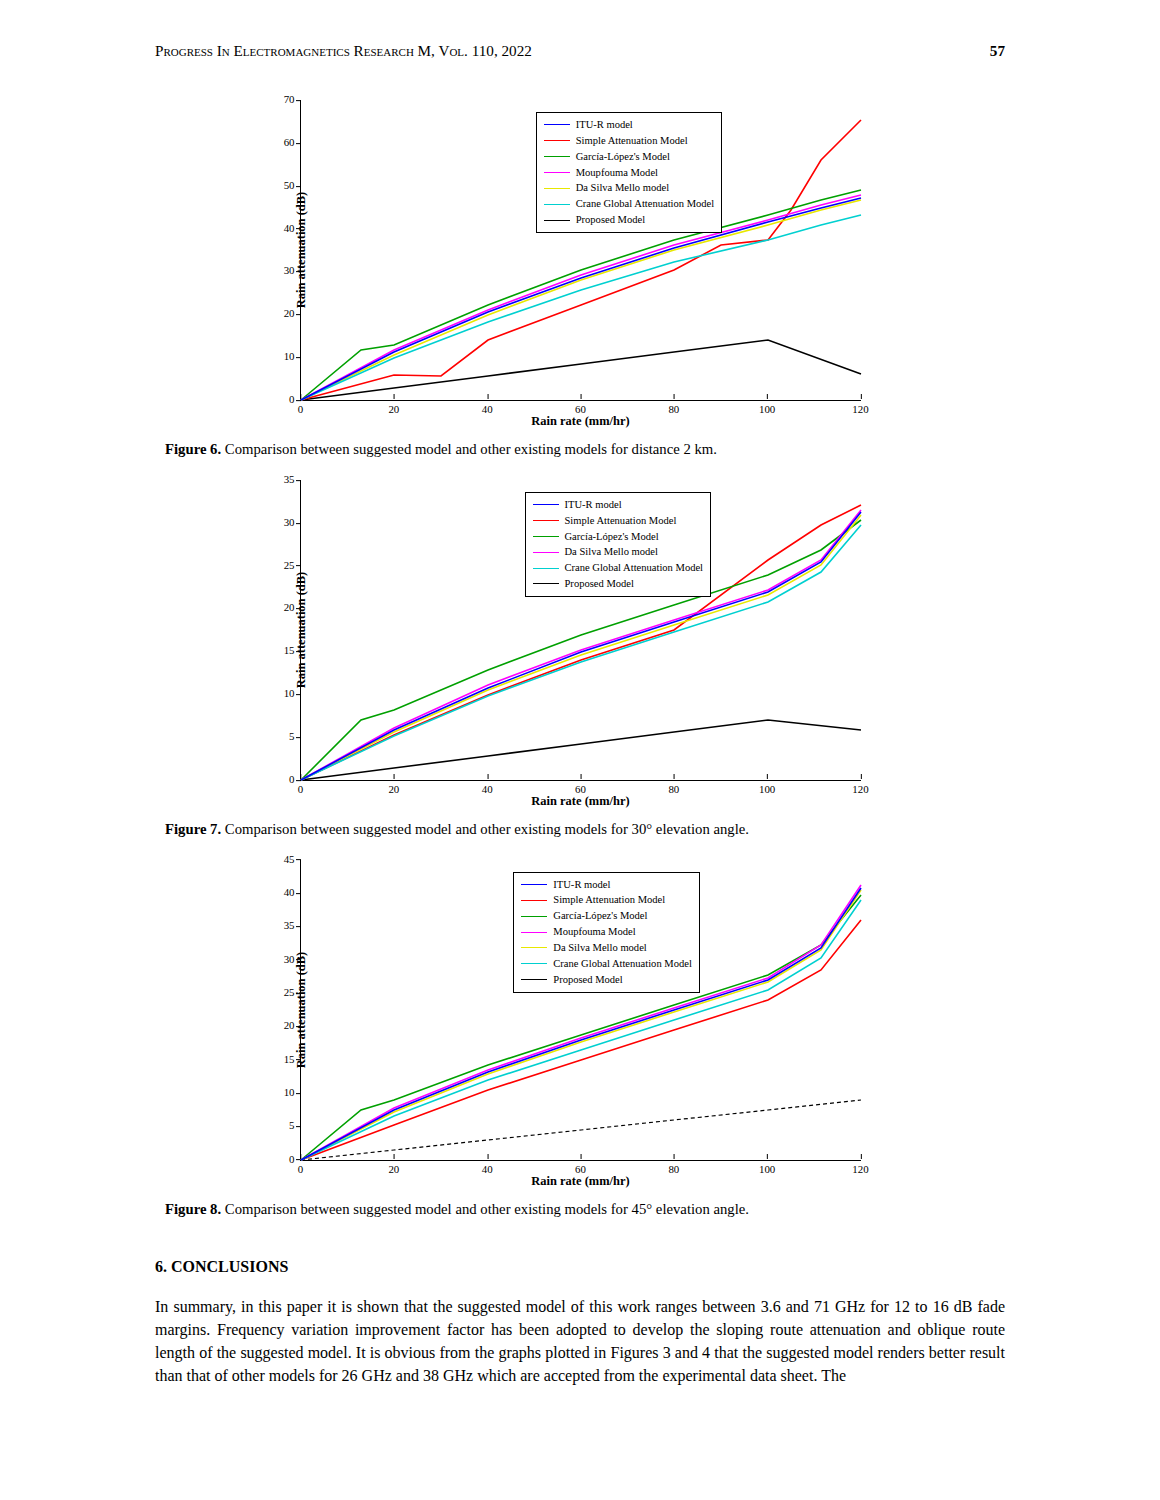Progress In Electromagnetics Research M, Vol. 110, 2022 57
Rain attenuation (dB) Rain rate (mm/hr) 0 10 20 30 40 50 60 70 0 20 40 60 80 100 120
ITU-R model
Simple Attenuation Model
García-López's Model
Moupfouma Model
Da Silva Mello model
Crane Global Attenuation Model
Proposed Model
Figure 6. Comparison between suggested model and other existing models for distance 2 km.
Rain attenuation (dB) Rain rate (mm/hr) 0 5 10 15 20 25 30 35 0 20 40 60 80 100 120
ITU-R model
Simple Attenuation Model
García-López's Model
Da Silva Mello model
Crane Global Attenuation Model
Proposed Model
Figure 7. Comparison between suggested model and other existing models for 30° elevation angle.
Rain attenuation (dB) Rain rate (mm/hr) 0 5 10 15 20 25 30 35 40 45 0 20 40 60 80 100 120
ITU-R model
Simple Attenuation Model
García-López's Model
Moupfouma Model
Da Silva Mello model
Crane Global Attenuation Model
Proposed Model
Figure 8. Comparison between suggested model and other existing models for 45° elevation angle.
6. CONCLUSIONS
In summary, in this paper it is shown that the suggested model of this work ranges between 3.6 and 71 GHz for 12 to 16 dB fade margins. Frequency variation improvement factor has been adopted to develop the sloping route attenuation and oblique route length of the suggested model. It is obvious from the graphs plotted in Figures 3 and 4 that the suggested model renders better result than that of other models for 26 GHz and 38 GHz which are accepted from the experimental data sheet. The